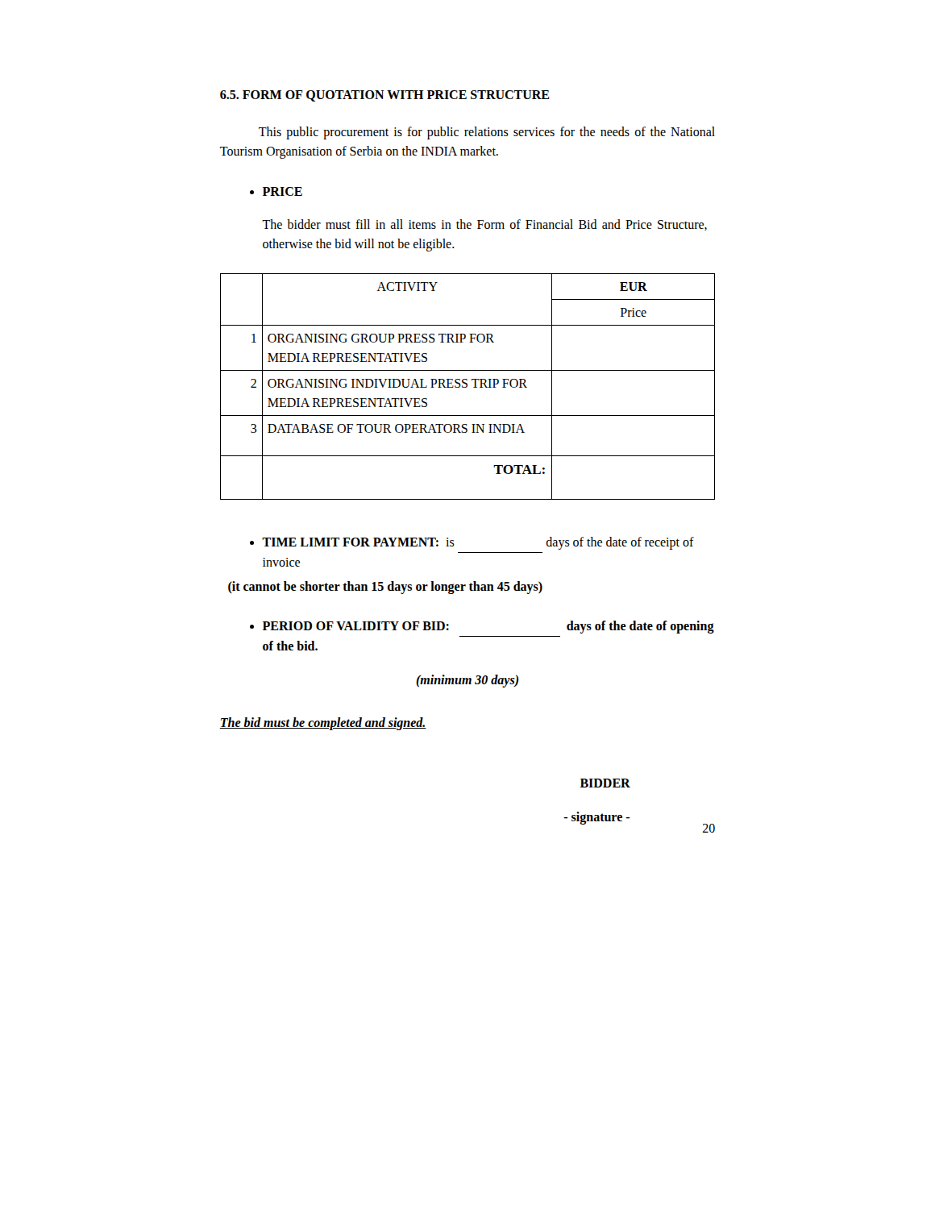6.5. FORM OF QUOTATION WITH PRICE STRUCTURE
This public procurement is for public relations services for the needs of the National Tourism Organisation of Serbia on the INDIA market.
PRICE
The bidder must fill in all items in the Form of Financial Bid and Price Structure, otherwise the bid will not be eligible.
| | ACTIVITY | EUR |
| Price |
| 1 | ORGANISING GROUP PRESS TRIP FOR MEDIA REPRESENTATIVES | |
| 2 | ORGANISING INDIVIDUAL PRESS TRIP FOR MEDIA REPRESENTATIVES | |
| 3 | DATABASE OF TOUR OPERATORS IN INDIA | |
| | TOTAL: | |
TIME LIMIT FOR PAYMENT: is days of the date of receipt of invoice
(it cannot be shorter than 15 days or longer than 45 days)
PERIOD OF VALIDITY OF BID: days of the date of opening of the bid.
(minimum 30 days)
The bid must be completed and signed.
BIDDER
- signature -
20